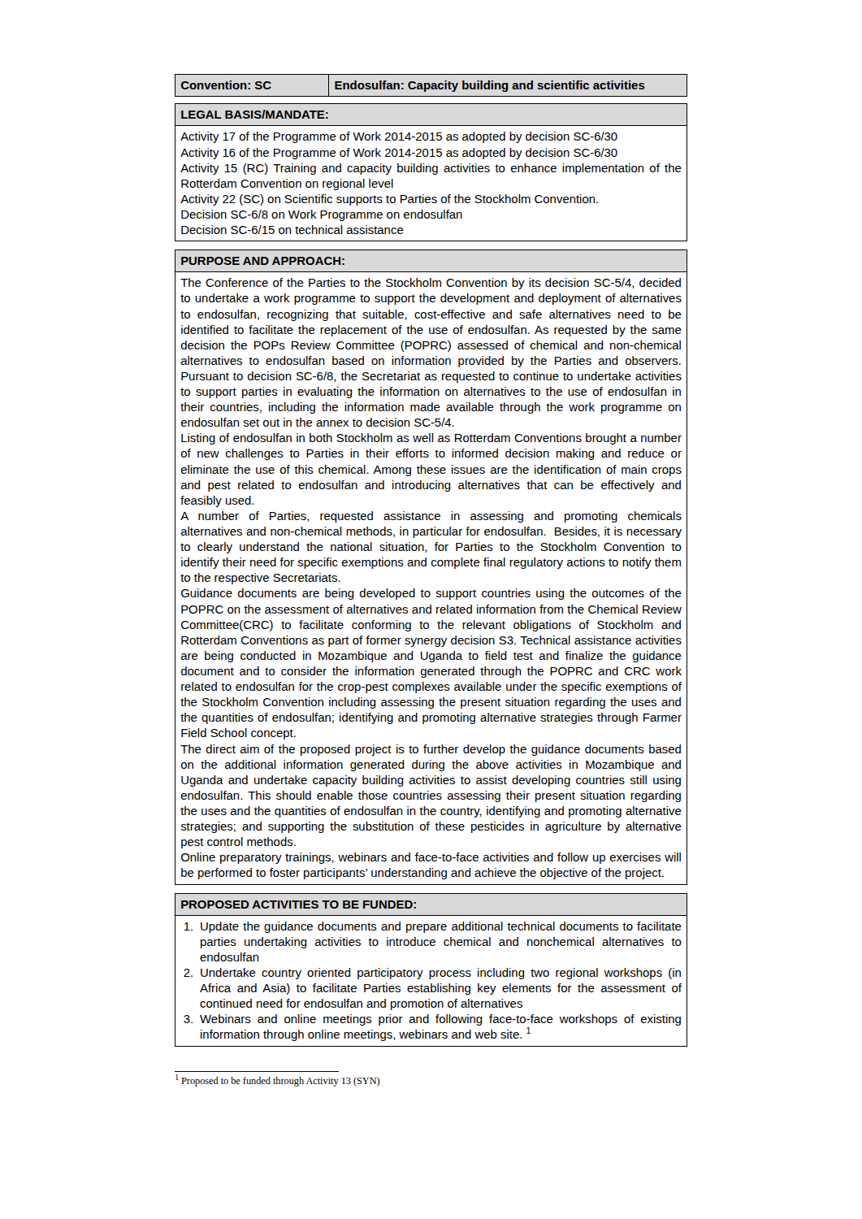| Convention: SC | Endosulfan: Capacity building and scientific activities |
| LEGAL BASIS/MANDATE: |
| Activity 17 of the Programme of Work 2014-2015 as adopted by decision SC-6/30 Activity 16 of the Programme of Work 2014-2015 as adopted by decision SC-6/30 Activity 15 (RC) Training and capacity building activities to enhance implementation of the Rotterdam Convention on regional level Activity 22 (SC) on Scientific supports to Parties of the Stockholm Convention. Decision SC-6/8 on Work Programme on endosulfan Decision SC-6/15 on technical assistance |
| PURPOSE AND APPROACH: |
| The Conference of the Parties to the Stockholm Convention by its decision SC-5/4, decided to undertake a work programme to support the development and deployment of alternatives to endosulfan, recognizing that suitable, cost-effective and safe alternatives need to be identified to facilitate the replacement of the use of endosulfan. As requested by the same decision the POPs Review Committee (POPRC) assessed of chemical and non-chemical alternatives to endosulfan based on information provided by the Parties and observers. Pursuant to decision SC-6/8, the Secretariat as requested to continue to undertake activities to support parties in evaluating the information on alternatives to the use of endosulfan in their countries, including the information made available through the work programme on endosulfan set out in the annex to decision SC-5/4. Listing of endosulfan in both Stockholm as well as Rotterdam Conventions brought a number of new challenges to Parties in their efforts to informed decision making and reduce or eliminate the use of this chemical. Among these issues are the identification of main crops and pest related to endosulfan and introducing alternatives that can be effectively and feasibly used. A number of Parties, requested assistance in assessing and promoting chemicals alternatives and non-chemical methods, in particular for endosulfan. Besides, it is necessary to clearly understand the national situation, for Parties to the Stockholm Convention to identify their need for specific exemptions and complete final regulatory actions to notify them to the respective Secretariats. Guidance documents are being developed to support countries using the outcomes of the POPRC on the assessment of alternatives and related information from the Chemical Review Committee(CRC) to facilitate conforming to the relevant obligations of Stockholm and Rotterdam Conventions as part of former synergy decision S3. Technical assistance activities are being conducted in Mozambique and Uganda to field test and finalize the guidance document and to consider the information generated through the POPRC and CRC work related to endosulfan for the crop-pest complexes available under the specific exemptions of the Stockholm Convention including assessing the present situation regarding the uses and the quantities of endosulfan; identifying and promoting alternative strategies through Farmer Field School concept. The direct aim of the proposed project is to further develop the guidance documents based on the additional information generated during the above activities in Mozambique and Uganda and undertake capacity building activities to assist developing countries still using endosulfan. This should enable those countries assessing their present situation regarding the uses and the quantities of endosulfan in the country, identifying and promoting alternative strategies; and supporting the substitution of these pesticides in agriculture by alternative pest control methods. Online preparatory trainings, webinars and face-to-face activities and follow up exercises will be performed to foster participants’ understanding and achieve the objective of the project. |
| PROPOSED ACTIVITIES TO BE FUNDED: |
| Update the guidance documents and prepare additional technical documents to facilitate parties undertaking activities to introduce chemical and nonchemical alternatives to endosulfan Undertake country oriented participatory process including two regional workshops (in Africa and Asia) to facilitate Parties establishing key elements for the assessment of continued need for endosulfan and promotion of alternatives Webinars and online meetings prior and following face-to-face workshops of existing information through online meetings, webinars and web site. 1 |
1 Proposed to be funded through Activity 13 (SYN)